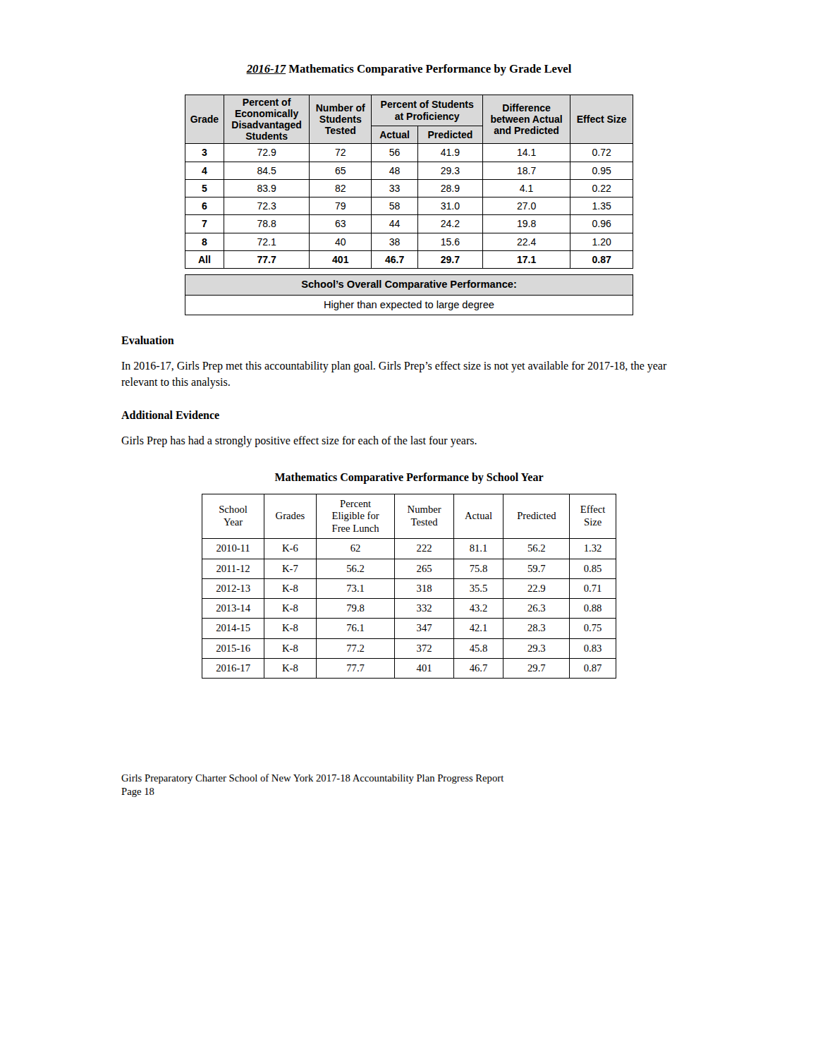2016-17 Mathematics Comparative Performance by Grade Level
| Grade | Percent of Economically Disadvantaged Students | Number of Students Tested | Percent of Students at Proficiency | Difference between Actual and Predicted | Effect Size |
| --- | --- | --- | --- | --- | --- |
| Actual | Predicted |
| 3 | 72.9 | 72 | 56 | 41.9 | 14.1 | 0.72 |
| 4 | 84.5 | 65 | 48 | 29.3 | 18.7 | 0.95 |
| 5 | 83.9 | 82 | 33 | 28.9 | 4.1 | 0.22 |
| 6 | 72.3 | 79 | 58 | 31.0 | 27.0 | 1.35 |
| 7 | 78.8 | 63 | 44 | 24.2 | 19.8 | 0.96 |
| 8 | 72.1 | 40 | 38 | 15.6 | 22.4 | 1.20 |
| All | 77.7 | 401 | 46.7 | 29.7 | 17.1 | 0.87 |
| School’s Overall Comparative Performance: |
| Higher than expected to large degree |
Evaluation
In 2016-17, Girls Prep met this accountability plan goal. Girls Prep’s effect size is not yet available for 2017-18, the year relevant to this analysis.
Additional Evidence
Girls Prep has had a strongly positive effect size for each of the last four years.
Mathematics Comparative Performance by School Year
| School Year | Grades | Percent Eligible for Free Lunch | Number Tested | Actual | Predicted | Effect Size |
| --- | --- | --- | --- | --- | --- | --- |
| 2010-11 | K-6 | 62 | 222 | 81.1 | 56.2 | 1.32 |
| 2011-12 | K-7 | 56.2 | 265 | 75.8 | 59.7 | 0.85 |
| 2012-13 | K-8 | 73.1 | 318 | 35.5 | 22.9 | 0.71 |
| 2013-14 | K-8 | 79.8 | 332 | 43.2 | 26.3 | 0.88 |
| 2014-15 | K-8 | 76.1 | 347 | 42.1 | 28.3 | 0.75 |
| 2015-16 | K-8 | 77.2 | 372 | 45.8 | 29.3 | 0.83 |
| 2016-17 | K-8 | 77.7 | 401 | 46.7 | 29.7 | 0.87 |
Girls Preparatory Charter School of New York 2017-18 Accountability Plan Progress Report
Page 18